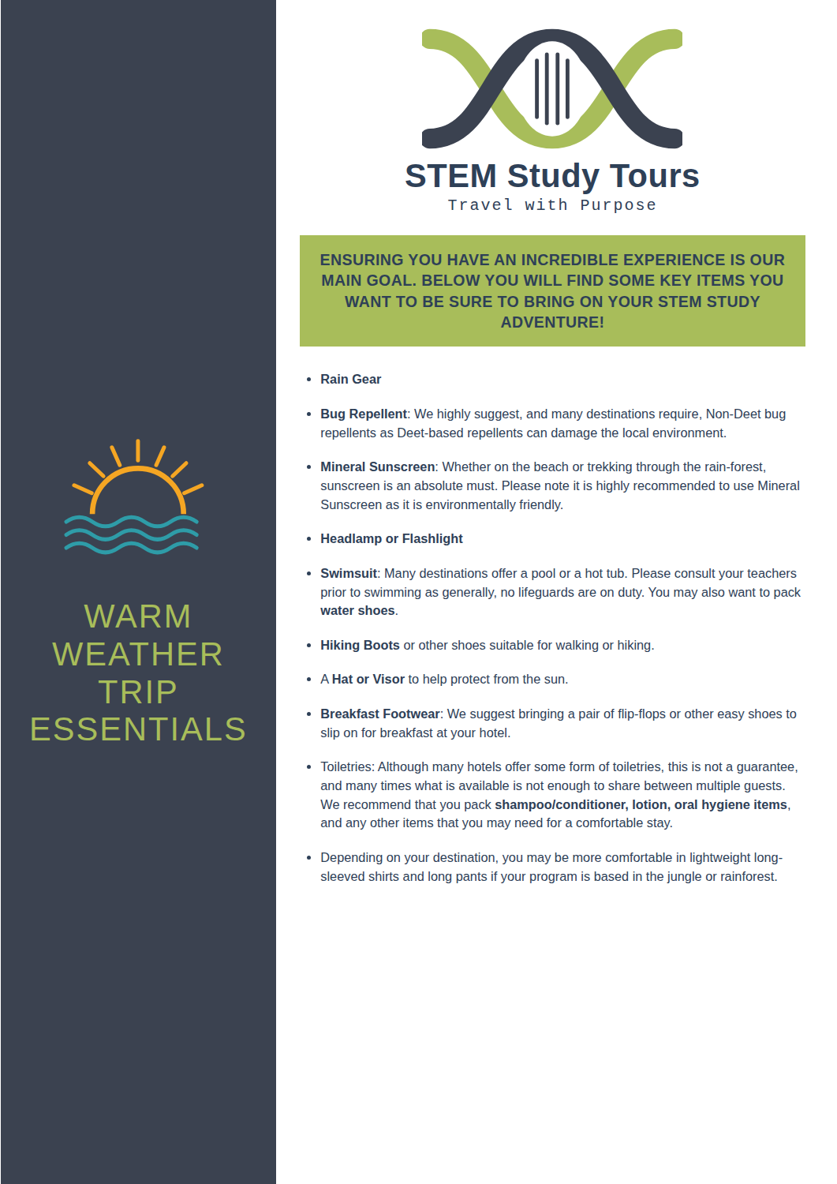Warm Weather
Trip
Essentials
STEM Study Tours
Travel with Purpose
Ensuring you have an incredible experience is our main goal. Below you will find some key items you want to be sure to bring on your STEM Study adventure!
Rain Gear
Bug Repellent: We highly suggest, and many destinations require, Non-Deet bug repellents as Deet-based repellents can damage the local environment.
Mineral Sunscreen: Whether on the beach or trekking through the rain-forest, sunscreen is an absolute must. Please note it is highly recommended to use Mineral Sunscreen as it is environmentally friendly.
Headlamp or Flashlight
Swimsuit: Many destinations offer a pool or a hot tub. Please consult your teachers prior to swimming as generally, no lifeguards are on duty. You may also want to pack water shoes.
Hiking Boots or other shoes suitable for walking or hiking.
A Hat or Visor to help protect from the sun.
Breakfast Footwear: We suggest bringing a pair of flip-flops or other easy shoes to slip on for breakfast at your hotel.
Toiletries: Although many hotels offer some form of toiletries, this is not a guarantee, and many times what is available is not enough to share between multiple guests. We recommend that you pack shampoo/conditioner, lotion, oral hygiene items, and any other items that you may need for a comfortable stay.
Depending on your destination, you may be more comfortable in lightweight long-sleeved shirts and long pants if your program is based in the jungle or rainforest.